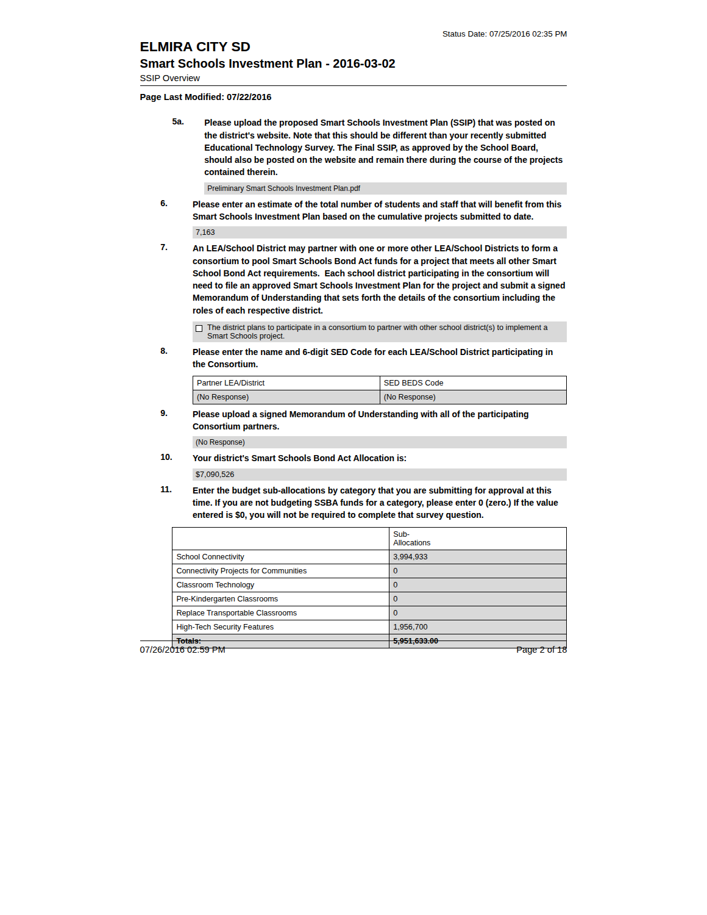Status Date: 07/25/2016 02:35 PM
ELMIRA CITY SD
Smart Schools Investment Plan - 2016-03-02
SSIP Overview
Page Last Modified: 07/22/2016
5a.
Please upload the proposed Smart Schools Investment Plan (SSIP) that was posted on the district's website. Note that this should be different than your recently submitted Educational Technology Survey. The Final SSIP, as approved by the School Board, should also be posted on the website and remain there during the course of the projects contained therein.
Preliminary Smart Schools Investment Plan.pdf
6.
Please enter an estimate of the total number of students and staff that will benefit from this Smart Schools Investment Plan based on the cumulative projects submitted to date.
7,163
7.
An LEA/School District may partner with one or more other LEA/School Districts to form a consortium to pool Smart Schools Bond Act funds for a project that meets all other Smart School Bond Act requirements. Each school district participating in the consortium will need to file an approved Smart Schools Investment Plan for the project and submit a signed Memorandum of Understanding that sets forth the details of the consortium including the roles of each respective district.
The district plans to participate in a consortium to partner with other school district(s) to implement a Smart Schools project.
8.
Please enter the name and 6-digit SED Code for each LEA/School District participating in the Consortium.
| Partner LEA/District | SED BEDS Code |
| --- | --- |
| (No Response) | (No Response) |
9.
Please upload a signed Memorandum of Understanding with all of the participating Consortium partners.
(No Response)
10.
Your district's Smart Schools Bond Act Allocation is:
$7,090,526
11.
Enter the budget sub-allocations by category that you are submitting for approval at this time. If you are not budgeting SSBA funds for a category, please enter 0 (zero.) If the value entered is $0, you will not be required to complete that survey question.
| | Sub- Allocations |
| --- | --- |
| School Connectivity | 3,994,933 |
| Connectivity Projects for Communities | 0 |
| Classroom Technology | 0 |
| Pre-Kindergarten Classrooms | 0 |
| Replace Transportable Classrooms | 0 |
| High-Tech Security Features | 1,956,700 |
| Totals: | 5,951,633.00 |
07/26/2016 02:59 PM
Page 2 of 18